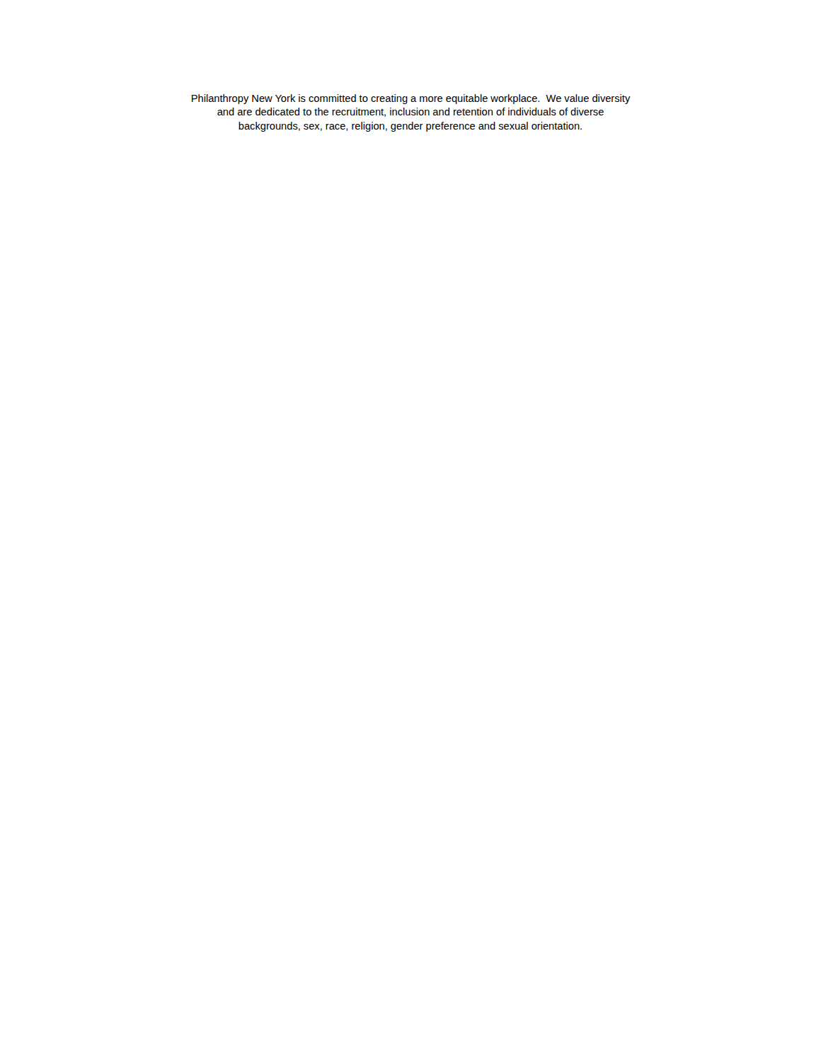Philanthropy New York is committed to creating a more equitable workplace. We value diversity and are dedicated to the recruitment, inclusion and retention of individuals of diverse backgrounds, sex, race, religion, gender preference and sexual orientation.